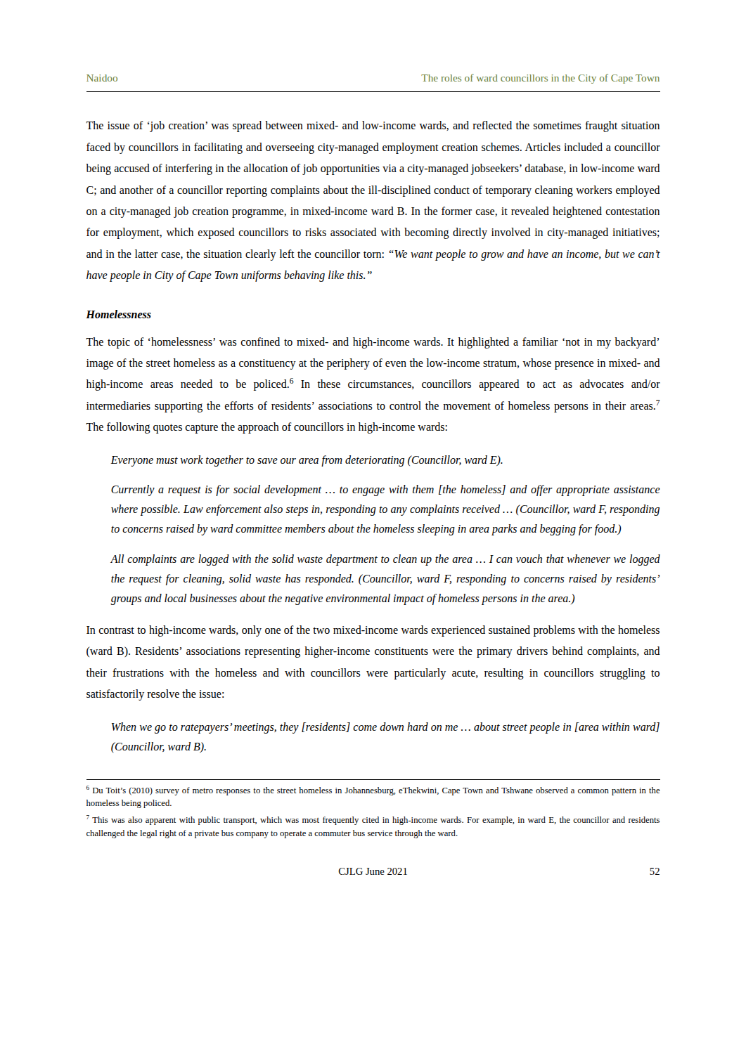Naidoo The roles of ward councillors in the City of Cape Town
The issue of ‘job creation’ was spread between mixed- and low-income wards, and reflected the sometimes fraught situation faced by councillors in facilitating and overseeing city-managed employment creation schemes. Articles included a councillor being accused of interfering in the allocation of job opportunities via a city-managed jobseekers’ database, in low-income ward C; and another of a councillor reporting complaints about the ill-disciplined conduct of temporary cleaning workers employed on a city-managed job creation programme, in mixed-income ward B. In the former case, it revealed heightened contestation for employment, which exposed councillors to risks associated with becoming directly involved in city-managed initiatives; and in the latter case, the situation clearly left the councillor torn: “We want people to grow and have an income, but we can’t have people in City of Cape Town uniforms behaving like this.”
Homelessness
The topic of ‘homelessness’ was confined to mixed- and high-income wards. It highlighted a familiar ‘not in my backyard’ image of the street homeless as a constituency at the periphery of even the low-income stratum, whose presence in mixed- and high-income areas needed to be policed.6 In these circumstances, councillors appeared to act as advocates and/or intermediaries supporting the efforts of residents’ associations to control the movement of homeless persons in their areas.7 The following quotes capture the approach of councillors in high-income wards:
Everyone must work together to save our area from deteriorating (Councillor, ward E).
Currently a request is for social development … to engage with them [the homeless] and offer appropriate assistance where possible. Law enforcement also steps in, responding to any complaints received … (Councillor, ward F, responding to concerns raised by ward committee members about the homeless sleeping in area parks and begging for food.)
All complaints are logged with the solid waste department to clean up the area … I can vouch that whenever we logged the request for cleaning, solid waste has responded. (Councillor, ward F, responding to concerns raised by residents’ groups and local businesses about the negative environmental impact of homeless persons in the area.)
In contrast to high-income wards, only one of the two mixed-income wards experienced sustained problems with the homeless (ward B). Residents’ associations representing higher-income constituents were the primary drivers behind complaints, and their frustrations with the homeless and with councillors were particularly acute, resulting in councillors struggling to satisfactorily resolve the issue:
When we go to ratepayers’ meetings, they [residents] come down hard on me … about street people in [area within ward] (Councillor, ward B).
6 Du Toit’s (2010) survey of metro responses to the street homeless in Johannesburg, eThekwini, Cape Town and Tshwane observed a common pattern in the homeless being policed.
7 This was also apparent with public transport, which was most frequently cited in high-income wards. For example, in ward E, the councillor and residents challenged the legal right of a private bus company to operate a commuter bus service through the ward.
CJLG June 2021 52